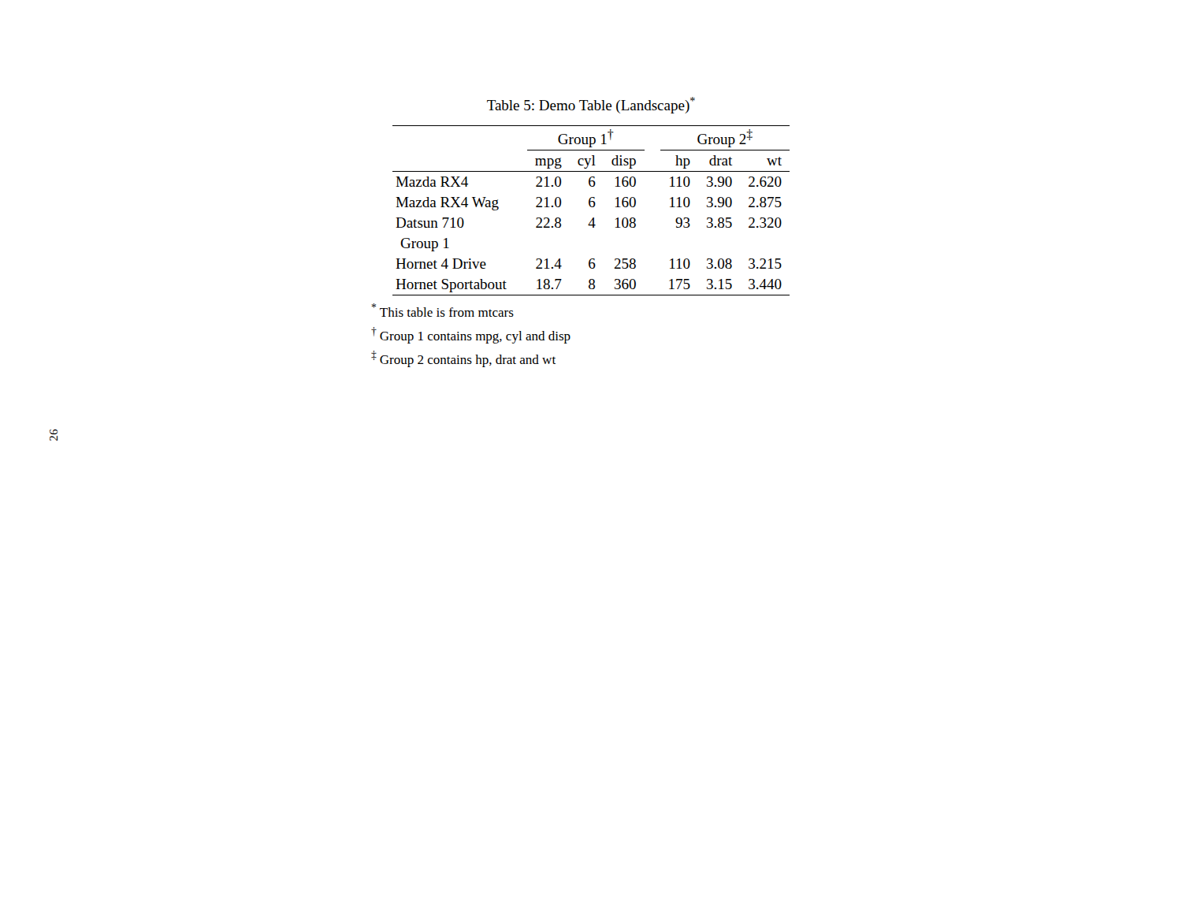26
Table 5: Demo Table (Landscape)*
| | Group 1 † | | Group 2 ‡ |
| --- | --- | --- | --- |
| | mpg | cyl | disp | | hp | drat | wt |
| Mazda RX4 | 21.0 | 6 | 160 | | 110 | 3.90 | 2.620 |
| Mazda RX4 Wag | 21.0 | 6 | 160 | | 110 | 3.90 | 2.875 |
| Datsun 710 | 22.8 | 4 | 108 | | 93 | 3.85 | 2.320 |
| Group 1 |
| Hornet 4 Drive | 21.4 | 6 | 258 | | 110 | 3.08 | 3.215 |
| Hornet Sportabout | 18.7 | 8 | 360 | | 175 | 3.15 | 3.440 |
*This table is from mtcars
†Group 1 contains mpg, cyl and disp
‡Group 2 contains hp, drat and wt